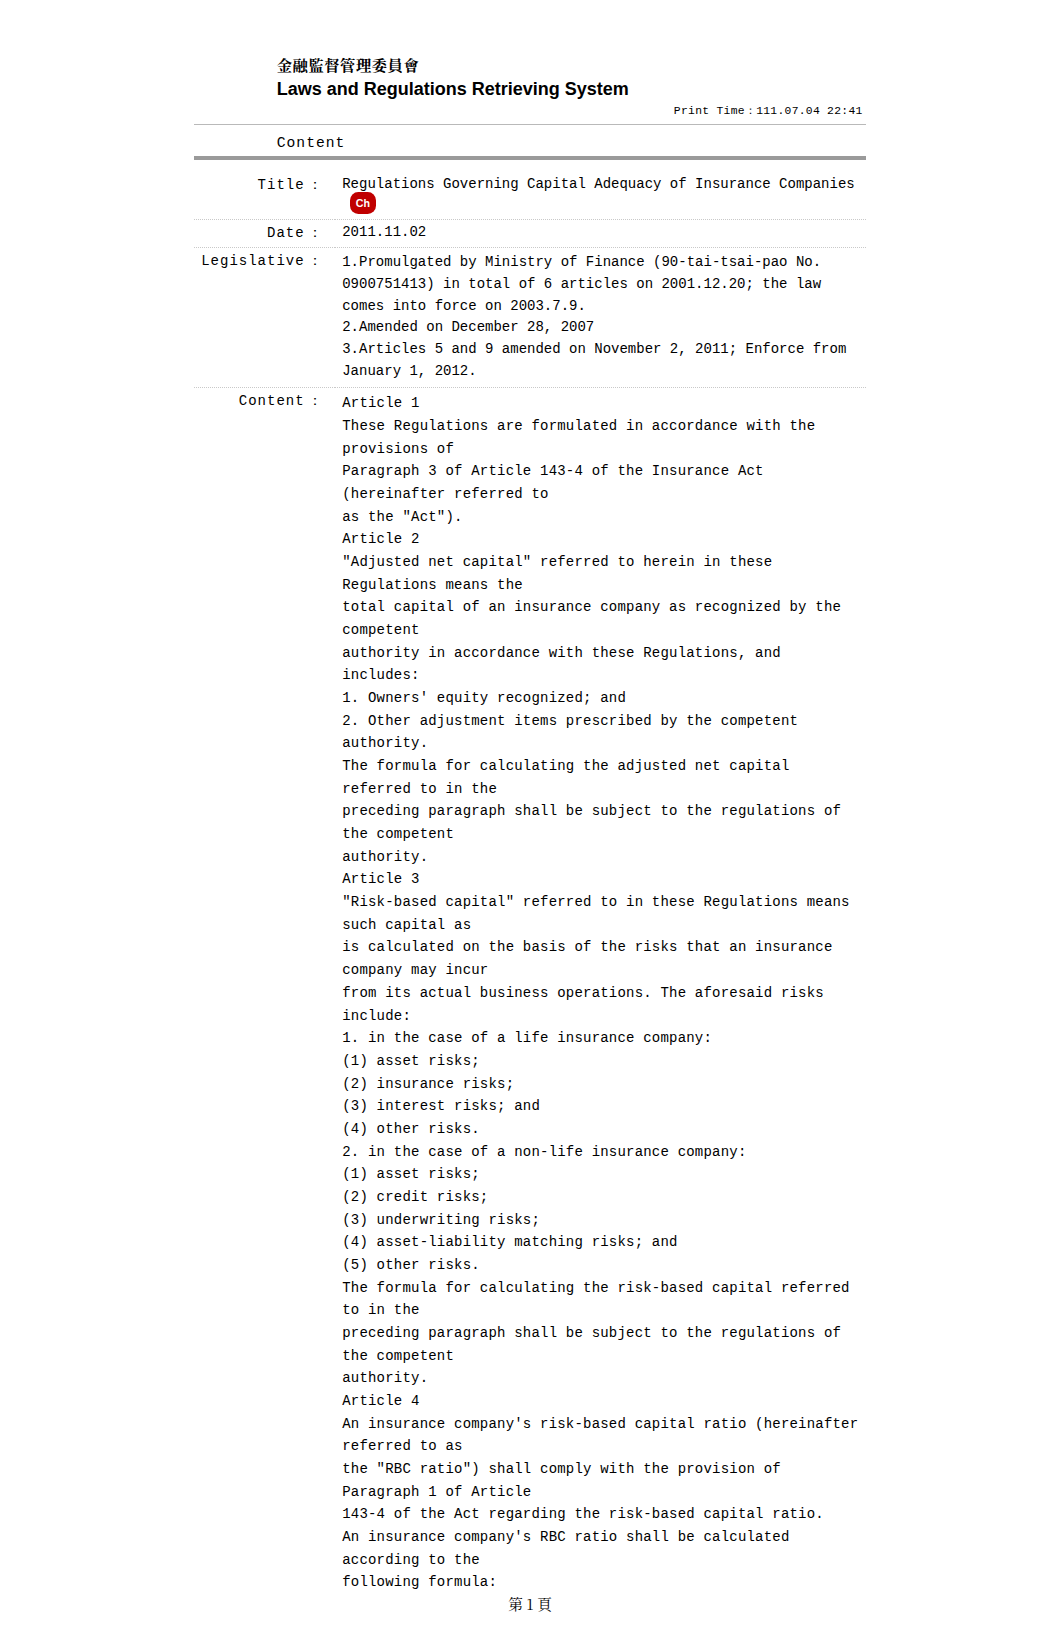金融監督管理委員會
Laws and Regulations Retrieving System
Print Time：111.07.04 22:41
Content
| Title ： | Regulations Governing Capital Adequacy of Insurance Companies Ch |
| Date ： | 2011.11.02 |
| Legislative ： | 1.Promulgated by Ministry of Finance (90-tai-tsai-pao No. 0900751413) in total of 6 articles on 2001.12.20; the law comes into force on 2003.7.9. 2.Amended on December 28, 2007 3.Articles 5 and 9 amended on November 2, 2011; Enforce from January 1, 2012. |
| Content ： | Article 1 These Regulations are formulated in accordance with the provisions of Paragraph 3 of Article 143-4 of the Insurance Act (hereinafter referred to as the "Act"). Article 2 "Adjusted net capital" referred to herein in these Regulations means the total capital of an insurance company as recognized by the competent authority in accordance with these Regulations, and includes: 1. Owners' equity recognized; and 2. Other adjustment items prescribed by the competent authority. The formula for calculating the adjusted net capital referred to in the preceding paragraph shall be subject to the regulations of the competent authority. Article 3 "Risk-based capital" referred to in these Regulations means such capital as is calculated on the basis of the risks that an insurance company may incur from its actual business operations. The aforesaid risks include: 1. in the case of a life insurance company: (1) asset risks; (2) insurance risks; (3) interest risks; and (4) other risks. 2. in the case of a non-life insurance company: (1) asset risks; (2) credit risks; (3) underwriting risks; (4) asset-liability matching risks; and (5) other risks. The formula for calculating the risk-based capital referred to in the preceding paragraph shall be subject to the regulations of the competent authority. Article 4 An insurance company's risk-based capital ratio (hereinafter referred to as the "RBC ratio") shall comply with the provision of Paragraph 1 of Article 143-4 of the Act regarding the risk-based capital ratio. An insurance company's RBC ratio shall be calculated according to the following formula: |
第 1 頁